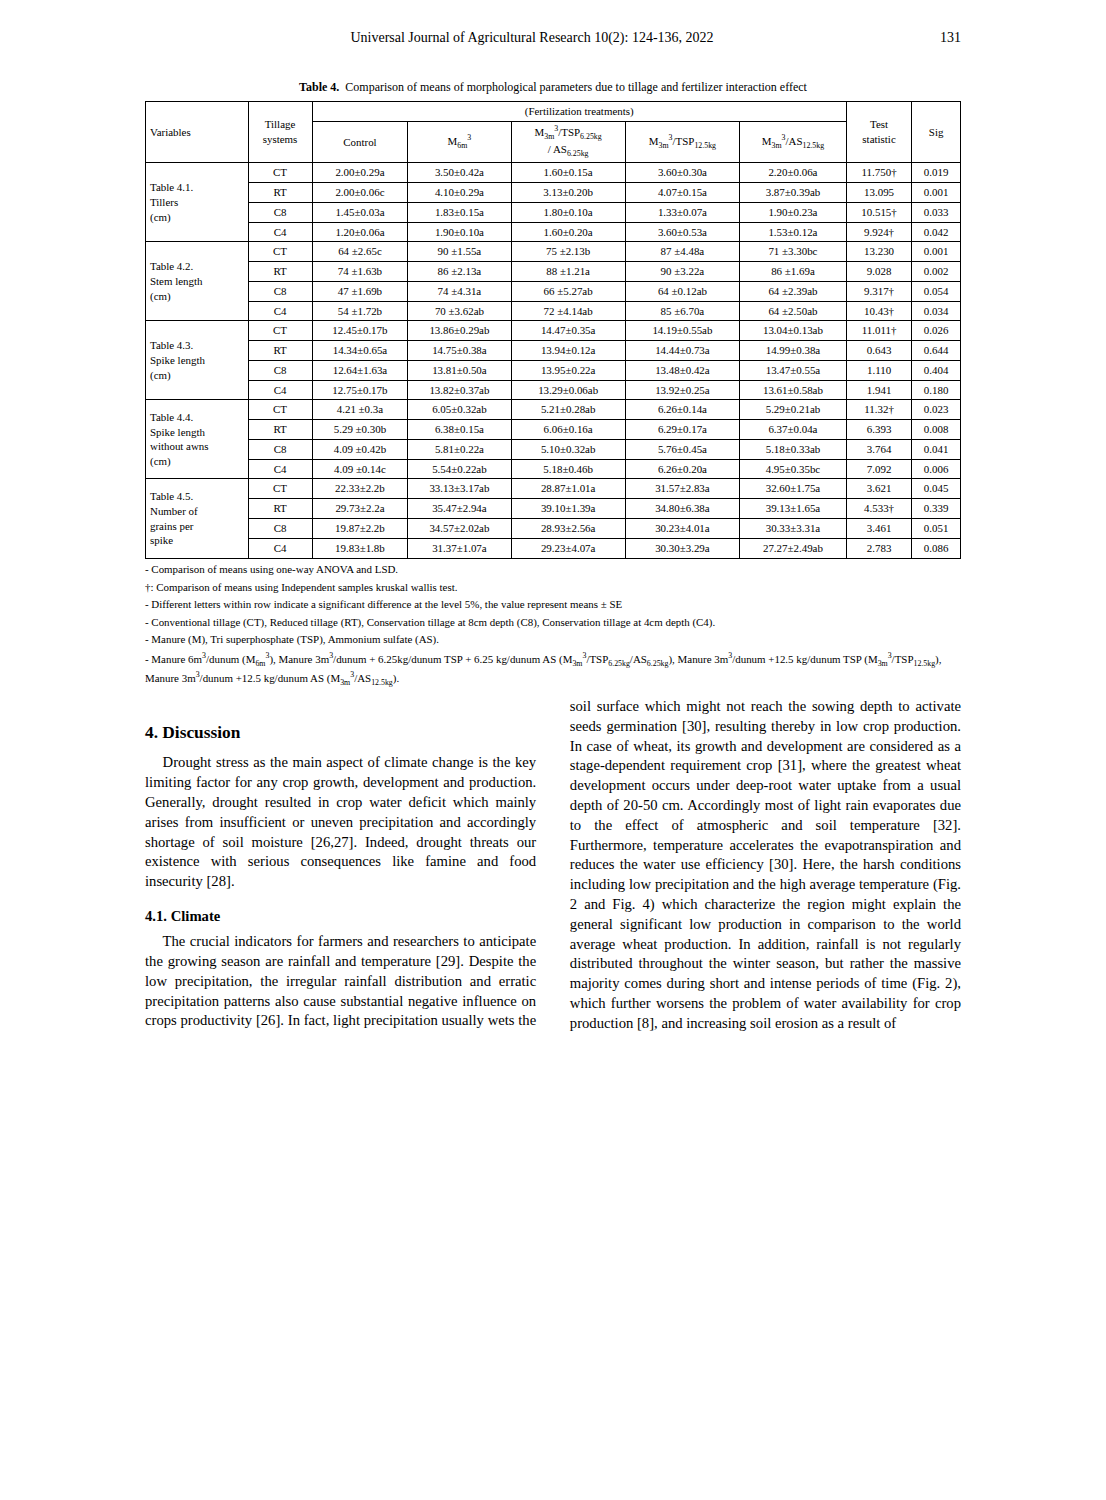Universal Journal of Agricultural Research 10(2): 124-136, 2022
131
Table 4. Comparison of means of morphological parameters due to tillage and fertilizer interaction effect
| Variables | Tillage systems | (Fertilization treatments) | Test statistic | Sig |
| --- | --- | --- | --- | --- |
| Control | M 6m 3 | M 3m 3 /TSP 6.25kg / AS 6.25kg | M 3m 3 /TSP 12.5kg | M 3m 3 /AS 12.5kg |
| Table 4.1. Tillers (cm) | CT | 2.00±0.29a | 3.50±0.42a | 1.60±0.15a | 3.60±0.30a | 2.20±0.06a | 11.750† | 0.019 |
| RT | 2.00±0.06c | 4.10±0.29a | 3.13±0.20b | 4.07±0.15a | 3.87±0.39ab | 13.095 | 0.001 |
| C8 | 1.45±0.03a | 1.83±0.15a | 1.80±0.10a | 1.33±0.07a | 1.90±0.23a | 10.515† | 0.033 |
| C4 | 1.20±0.06a | 1.90±0.10a | 1.60±0.20a | 3.60±0.53a | 1.53±0.12a | 9.924† | 0.042 |
| Table 4.2. Stem length (cm) | CT | 64 ±2.65c | 90 ±1.55a | 75 ±2.13b | 87 ±4.48a | 71 ±3.30bc | 13.230 | 0.001 |
| RT | 74 ±1.63b | 86 ±2.13a | 88 ±1.21a | 90 ±3.22a | 86 ±1.69a | 9.028 | 0.002 |
| C8 | 47 ±1.69b | 74 ±4.31a | 66 ±5.27ab | 64 ±0.12ab | 64 ±2.39ab | 9.317† | 0.054 |
| C4 | 54 ±1.72b | 70 ±3.62ab | 72 ±4.14ab | 85 ±6.70a | 64 ±2.50ab | 10.43† | 0.034 |
| Table 4.3. Spike length (cm) | CT | 12.45±0.17b | 13.86±0.29ab | 14.47±0.35a | 14.19±0.55ab | 13.04±0.13ab | 11.011† | 0.026 |
| RT | 14.34±0.65a | 14.75±0.38a | 13.94±0.12a | 14.44±0.73a | 14.99±0.38a | 0.643 | 0.644 |
| C8 | 12.64±1.63a | 13.81±0.50a | 13.95±0.22a | 13.48±0.42a | 13.47±0.55a | 1.110 | 0.404 |
| C4 | 12.75±0.17b | 13.82±0.37ab | 13.29±0.06ab | 13.92±0.25a | 13.61±0.58ab | 1.941 | 0.180 |
| Table 4.4. Spike length without awns (cm) | CT | 4.21 ±0.3a | 6.05±0.32ab | 5.21±0.28ab | 6.26±0.14a | 5.29±0.21ab | 11.32† | 0.023 |
| RT | 5.29 ±0.30b | 6.38±0.15a | 6.06±0.16a | 6.29±0.17a | 6.37±0.04a | 6.393 | 0.008 |
| C8 | 4.09 ±0.42b | 5.81±0.22a | 5.10±0.32ab | 5.76±0.45a | 5.18±0.33ab | 3.764 | 0.041 |
| C4 | 4.09 ±0.14c | 5.54±0.22ab | 5.18±0.46b | 6.26±0.20a | 4.95±0.35bc | 7.092 | 0.006 |
| Table 4.5. Number of grains per spike | CT | 22.33±2.2b | 33.13±3.17ab | 28.87±1.01a | 31.57±2.83a | 32.60±1.75a | 3.621 | 0.045 |
| RT | 29.73±2.2a | 35.47±2.94a | 39.10±1.39a | 34.80±6.38a | 39.13±1.65a | 4.533† | 0.339 |
| C8 | 19.87±2.2b | 34.57±2.02ab | 28.93±2.56a | 30.23±4.01a | 30.33±3.31a | 3.461 | 0.051 |
| C4 | 19.83±1.8b | 31.37±1.07a | 29.23±4.07a | 30.30±3.29a | 27.27±2.49ab | 2.783 | 0.086 |
- Comparison of means using one-way ANOVA and LSD.
†: Comparison of means using Independent samples kruskal wallis test.
- Different letters within row indicate a significant difference at the level 5%, the value represent means ± SE
- Conventional tillage (CT), Reduced tillage (RT), Conservation tillage at 8cm depth (C8), Conservation tillage at 4cm depth (C4).
- Manure (M), Tri superphosphate (TSP), Ammonium sulfate (AS).
- Manure 6m3/dunum (M6m 3), Manure 3m3/dunum + 6.25kg/dunum TSP + 6.25 kg/dunum AS (M3m 3/TSP6.25kg/AS6.25kg), Manure 3m3/dunum +12.5 kg/dunum TSP (M3m 3/TSP12.5kg), Manure 3m3/dunum +12.5 kg/dunum AS (M3m 3/AS12.5kg).
4. Discussion
Drought stress as the main aspect of climate change is the key limiting factor for any crop growth, development and production. Generally, drought resulted in crop water deficit which mainly arises from insufficient or uneven precipitation and accordingly shortage of soil moisture [26,27]. Indeed, drought threats our existence with serious consequences like famine and food insecurity [28].
4.1. Climate
The crucial indicators for farmers and researchers to anticipate the growing season are rainfall and temperature [29]. Despite the low precipitation, the irregular rainfall distribution and erratic precipitation patterns also cause substantial negative influence on crops productivity [26]. In fact, light precipitation usually wets the soil surface which might not reach the sowing depth to activate seeds germination [30], resulting thereby in low crop production. In case of wheat, its growth and development are considered as a stage-dependent requirement crop [31], where the greatest wheat development occurs under deep-root water uptake from a usual depth of 20-50 cm. Accordingly most of light rain evaporates due to the effect of atmospheric and soil temperature [32]. Furthermore, temperature accelerates the evapotranspiration and reduces the water use efficiency [30]. Here, the harsh conditions including low precipitation and the high average temperature (Fig. 2 and Fig. 4) which characterize the region might explain the general significant low production in comparison to the world average wheat production. In addition, rainfall is not regularly distributed throughout the winter season, but rather the massive majority comes during short and intense periods of time (Fig. 2), which further worsens the problem of water availability for crop production [8], and increasing soil erosion as a result of